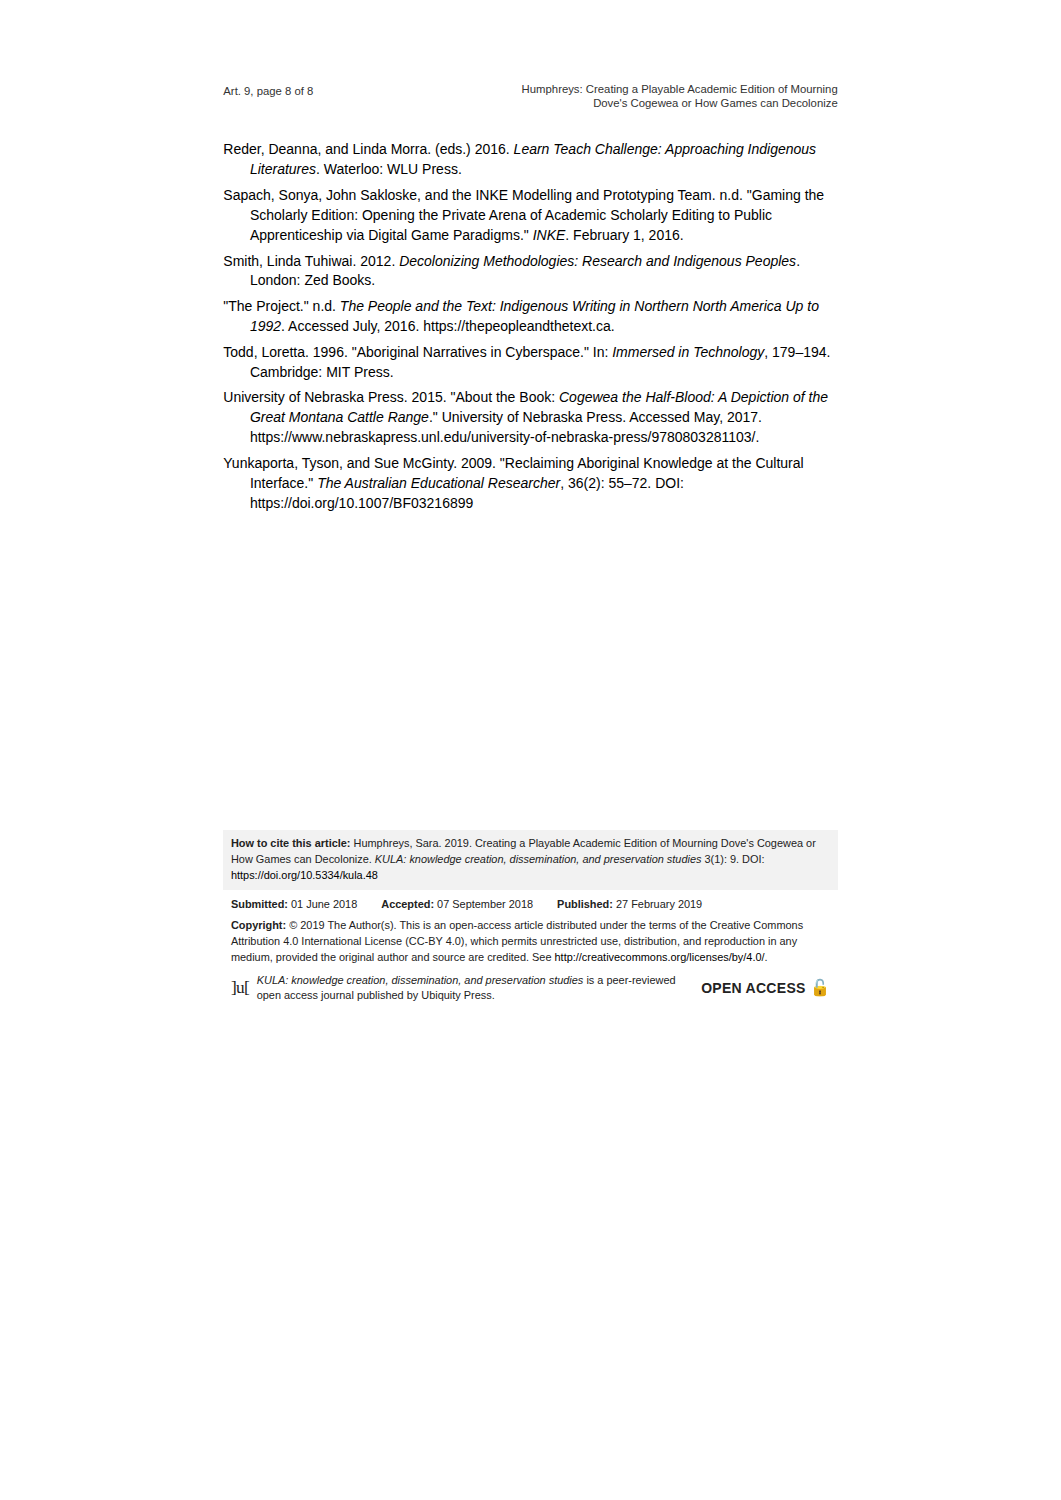Art. 9, page 8 of 8
Humphreys: Creating a Playable Academic Edition of Mourning
Dove's Cogewea or How Games can Decolonize
Reder, Deanna, and Linda Morra. (eds.) 2016. Learn Teach Challenge: Approaching Indigenous Literatures. Waterloo: WLU Press.
Sapach, Sonya, John Sakloske, and the INKE Modelling and Prototyping Team. n.d. "Gaming the Scholarly Edition: Opening the Private Arena of Academic Scholarly Editing to Public Apprenticeship via Digital Game Paradigms." INKE. February 1, 2016.
Smith, Linda Tuhiwai. 2012. Decolonizing Methodologies: Research and Indigenous Peoples. London: Zed Books.
"The Project." n.d. The People and the Text: Indigenous Writing in Northern North America Up to 1992. Accessed July, 2016. https://thepeopleandthetext.ca.
Todd, Loretta. 1996. "Aboriginal Narratives in Cyberspace." In: Immersed in Technology, 179–194. Cambridge: MIT Press.
University of Nebraska Press. 2015. "About the Book: Cogewea the Half-Blood: A Depiction of the Great Montana Cattle Range." University of Nebraska Press. Accessed May, 2017. https://www.nebraskapress.unl.edu/university-of-nebraska-press/9780803281103/.
Yunkaporta, Tyson, and Sue McGinty. 2009. "Reclaiming Aboriginal Knowledge at the Cultural Interface." The Australian Educational Researcher, 36(2): 55–72. DOI: https://doi.org/10.1007/BF03216899
How to cite this article: Humphreys, Sara. 2019. Creating a Playable Academic Edition of Mourning Dove's Cogewea or How Games can Decolonize. KULA: knowledge creation, dissemination, and preservation studies 3(1): 9. DOI: https://doi.org/10.5334/kula.48
Submitted: 01 June 2018
Accepted: 07 September 2018
Published: 27 February 2019
Copyright: © 2019 The Author(s). This is an open-access article distributed under the terms of the Creative Commons Attribution 4.0 International License (CC-BY 4.0), which permits unrestricted use, distribution, and reproduction in any medium, provided the original author and source are credited. See http://creativecommons.org/licenses/by/4.0/.
]u[ KULA: knowledge creation, dissemination, and preservation studies is a peer-reviewed
open access journal published by Ubiquity Press.
OPEN ACCESS 🔓